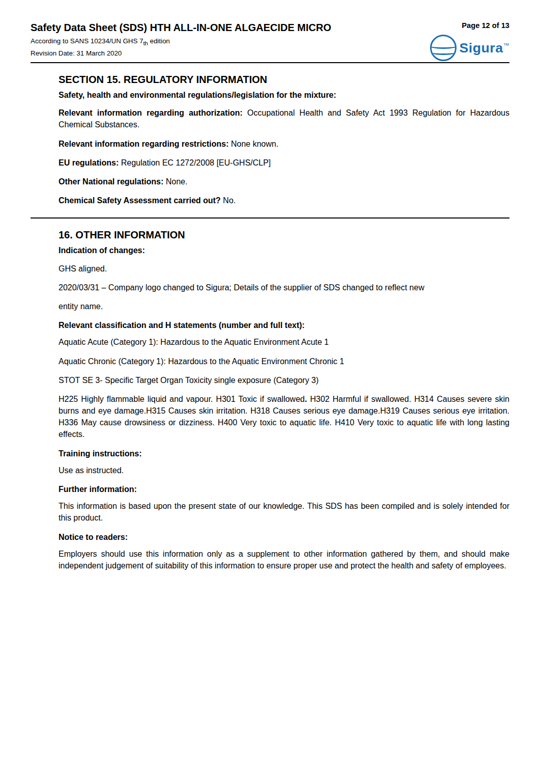Page 12 of 13
Safety Data Sheet (SDS) HTH ALL-IN-ONE ALGAECIDE MICRO
According to SANS 10234/UN GHS 7th edition
Revision Date: 31 March 2020
Sigura™
SECTION 15. REGULATORY INFORMATION
Safety, health and environmental regulations/legislation for the mixture:
Relevant information regarding authorization: Occupational Health and Safety Act 1993 Regulation for Hazardous Chemical Substances.
Relevant information regarding restrictions: None known.
EU regulations: Regulation EC 1272/2008 [EU-GHS/CLP]
Other National regulations: None.
Chemical Safety Assessment carried out? No.
16. OTHER INFORMATION
Indication of changes:
GHS aligned.
2020/03/31 – Company logo changed to Sigura; Details of the supplier of SDS changed to reflect new
entity name.
Relevant classification and H statements (number and full text):
Aquatic Acute (Category 1): Hazardous to the Aquatic Environment Acute 1
Aquatic Chronic (Category 1): Hazardous to the Aquatic Environment Chronic 1
STOT SE 3- Specific Target Organ Toxicity single exposure (Category 3)
H225 Highly flammable liquid and vapour. H301 Toxic if swallowed. H302 Harmful if swallowed. H314 Causes severe skin burns and eye damage.H315 Causes skin irritation. H318 Causes serious eye damage.H319 Causes serious eye irritation. H336 May cause drowsiness or dizziness. H400 Very toxic to aquatic life. H410 Very toxic to aquatic life with long lasting effects.
Training instructions:
Use as instructed.
Further information:
This information is based upon the present state of our knowledge. This SDS has been compiled and is solely intended for this product.
Notice to readers:
Employers should use this information only as a supplement to other information gathered by them, and should make independent judgement of suitability of this information to ensure proper use and protect the health and safety of employees.